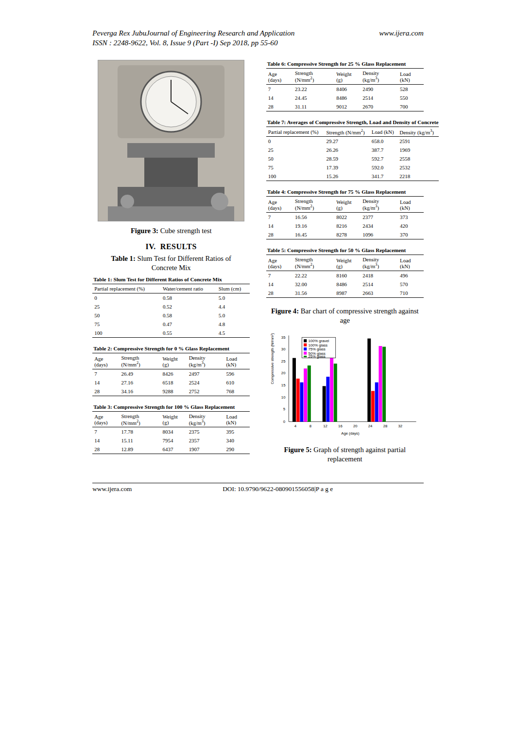www.ijera.com Peverga Rex JubuJournal of Engineering Research and Application
ISSN : 2248-9622, Vol. 8, Issue 9 (Part -I) Sep 2018, pp 55-60
Figure 3: Cube strength test
IV. RESULTS
Table 1: Slum Test for Different Ratios of
Concrete Mix
Table 1: Slum Test for Different Ratios of Concrete Mix
| Partial replacement (%) | Water/cement ratio | Slum (cm) |
| --- | --- | --- |
| 0 | 0.58 | 5.0 |
| 25 | 0.52 | 4.4 |
| 50 | 0.58 | 5.0 |
| 75 | 0.47 | 4.8 |
| 100 | 0.55 | 4.5 |
Table 2: Compressive Strength for 0 % Glass Replacement
| Age (days) | Strength (N/mm 2 ) | Weight (g) | Density (kg/m 3 ) | Load (kN) |
| --- | --- | --- | --- | --- |
| 7 | 26.49 | 8426 | 2497 | 596 |
| 14 | 27.16 | 6518 | 2524 | 610 |
| 28 | 34.16 | 9288 | 2752 | 768 |
Table 3: Compressive Strength for 100 % Glass Replacement
| Age (days) | Strength (N/mm 2 ) | Weight (g) | Density (kg/m 3 ) | Load (kN) |
| --- | --- | --- | --- | --- |
| 7 | 17.78 | 8034 | 2375 | 395 |
| 14 | 15.11 | 7954 | 2357 | 340 |
| 28 | 12.89 | 6437 | 1907 | 290 |
Table 6: Compressive Strength for 25 % Glass Replacement
| Age (days) | Strength (N/mm 2 ) | Weight (g) | Density (kg/m 3 ) | Load (kN) |
| --- | --- | --- | --- | --- |
| 7 | 23.22 | 8406 | 2490 | 528 |
| 14 | 24.45 | 8486 | 2514 | 550 |
| 28 | 31.11 | 9012 | 2670 | 700 |
Table 7: Averages of Compressive Strength, Load and Density of Concrete
| Partial replacement (%) | Strength (N/mm 2 ) | Load (kN) | Density (kg/m 3 ) |
| --- | --- | --- | --- |
| 0 | 29.27 | 658.0 | 2591 |
| 25 | 26.26 | 387.7 | 1969 |
| 50 | 28.59 | 592.7 | 2558 |
| 75 | 17.39 | 592.0 | 2532 |
| 100 | 15.26 | 341.7 | 2218 |
Table 4: Compressive Strength for 75 % Glass Replacement
| Age (days) | Strength (N/mm 2 ) | Weight (g) | Density (kg/m 3 ) | Load (kN) |
| --- | --- | --- | --- | --- |
| 7 | 16.56 | 8022 | 2377 | 373 |
| 14 | 19.16 | 8216 | 2434 | 420 |
| 28 | 16.45 | 8278 | 1096 | 370 |
Table 5: Compressive Strength for 50 % Glass Replacement
| Age (days) | Strength (N/mm 2 ) | Weight (g) | Density (kg/m 3 ) | Load (kN) |
| --- | --- | --- | --- | --- |
| 7 | 22.22 | 8160 | 2418 | 496 |
| 14 | 32.00 | 8486 | 2514 | 570 |
| 28 | 31.56 | 8987 | 2663 | 710 |
Figure 4: Bar chart of compressive strength against age
Figure 5: Graph of strength against partial replacement
www.ijera.com
DOI: 10.9790/9622-080901556058|P a g e